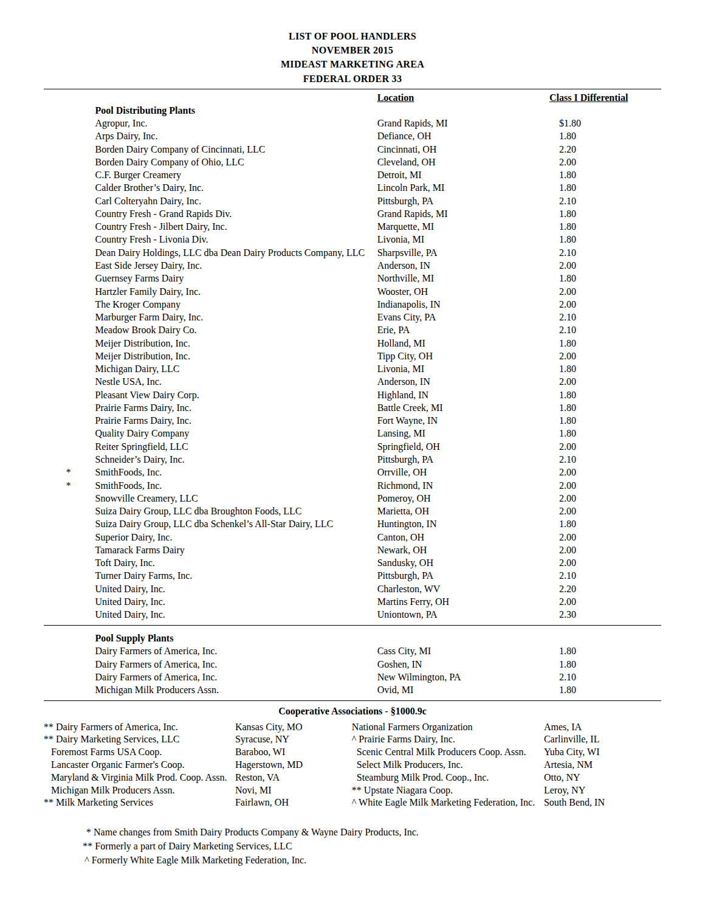LIST OF POOL HANDLERS
NOVEMBER 2015
MIDEAST MARKETING AREA
FEDERAL ORDER 33
| | | Location | Class I Differential |
| | Pool Distributing Plants | | |
| | Agropur, Inc. | Grand Rapids, MI | $1.80 |
| | Arps Dairy, Inc. | Defiance, OH | 1.80 |
| | Borden Dairy Company of Cincinnati, LLC | Cincinnati, OH | 2.20 |
| | Borden Dairy Company of Ohio, LLC | Cleveland, OH | 2.00 |
| | C.F. Burger Creamery | Detroit, MI | 1.80 |
| | Calder Brother’s Dairy, Inc. | Lincoln Park, MI | 1.80 |
| | Carl Colteryahn Dairy, Inc. | Pittsburgh, PA | 2.10 |
| | Country Fresh - Grand Rapids Div. | Grand Rapids, MI | 1.80 |
| | Country Fresh - Jilbert Dairy, Inc. | Marquette, MI | 1.80 |
| | Country Fresh - Livonia Div. | Livonia, MI | 1.80 |
| | Dean Dairy Holdings, LLC dba Dean Dairy Products Company, LLC | Sharpsville, PA | 2.10 |
| | East Side Jersey Dairy, Inc. | Anderson, IN | 2.00 |
| | Guernsey Farms Dairy | Northville, MI | 1.80 |
| | Hartzler Family Dairy, Inc. | Wooster, OH | 2.00 |
| | The Kroger Company | Indianapolis, IN | 2.00 |
| | Marburger Farm Dairy, Inc. | Evans City, PA | 2.10 |
| | Meadow Brook Dairy Co. | Erie, PA | 2.10 |
| | Meijer Distribution, Inc. | Holland, MI | 1.80 |
| | Meijer Distribution, Inc. | Tipp City, OH | 2.00 |
| | Michigan Dairy, LLC | Livonia, MI | 1.80 |
| | Nestle USA, Inc. | Anderson, IN | 2.00 |
| | Pleasant View Dairy Corp. | Highland, IN | 1.80 |
| | Prairie Farms Dairy, Inc. | Battle Creek, MI | 1.80 |
| | Prairie Farms Dairy, Inc. | Fort Wayne, IN | 1.80 |
| | Quality Dairy Company | Lansing, MI | 1.80 |
| | Reiter Springfield, LLC | Springfield, OH | 2.00 |
| | Schneider’s Dairy, Inc. | Pittsburgh, PA | 2.10 |
| * | SmithFoods, Inc. | Orrville, OH | 2.00 |
| * | SmithFoods, Inc. | Richmond, IN | 2.00 |
| | Snowville Creamery, LLC | Pomeroy, OH | 2.00 |
| | Suiza Dairy Group, LLC dba Broughton Foods, LLC | Marietta, OH | 2.00 |
| | Suiza Dairy Group, LLC dba Schenkel’s All-Star Dairy, LLC | Huntington, IN | 1.80 |
| | Superior Dairy, Inc. | Canton, OH | 2.00 |
| | Tamarack Farms Dairy | Newark, OH | 2.00 |
| | Toft Dairy, Inc. | Sandusky, OH | 2.00 |
| | Turner Dairy Farms, Inc. | Pittsburgh, PA | 2.10 |
| | United Dairy, Inc. | Charleston, WV | 2.20 |
| | United Dairy, Inc. | Martins Ferry, OH | 2.00 |
| | United Dairy, Inc. | Uniontown, PA | 2.30 |
| | Pool Supply Plants | | |
| | Dairy Farmers of America, Inc. | Cass City, MI | 1.80 |
| | Dairy Farmers of America, Inc. | Goshen, IN | 1.80 |
| | Dairy Farmers of America, Inc. | New Wilmington, PA | 2.10 |
| | Michigan Milk Producers Assn. | Ovid, MI | 1.80 |
Cooperative Associations - §1000.9c
| ** Dairy Farmers of America, Inc. | Kansas City, MO | National Farmers Organization | Ames, IA |
| ** Dairy Marketing Services, LLC | Syracuse, NY | ^ Prairie Farms Dairy, Inc. | Carlinville, IL |
| Foremost Farms USA Coop. | Baraboo, WI | Scenic Central Milk Producers Coop. Assn. | Yuba City, WI |
| Lancaster Organic Farmer's Coop. | Hagerstown, MD | Select Milk Producers, Inc. | Artesia, NM |
| Maryland & Virginia Milk Prod. Coop. Assn. | Reston, VA | Steamburg Milk Prod. Coop., Inc. | Otto, NY |
| Michigan Milk Producers Assn. | Novi, MI | ** Upstate Niagara Coop. | Leroy, NY |
| ** Milk Marketing Services | Fairlawn, OH | ^ White Eagle Milk Marketing Federation, Inc. | South Bend, IN |
* Name changes from Smith Dairy Products Company & Wayne Dairy Products, Inc.
** Formerly a part of Dairy Marketing Services, LLC
^ Formerly White Eagle Milk Marketing Federation, Inc.